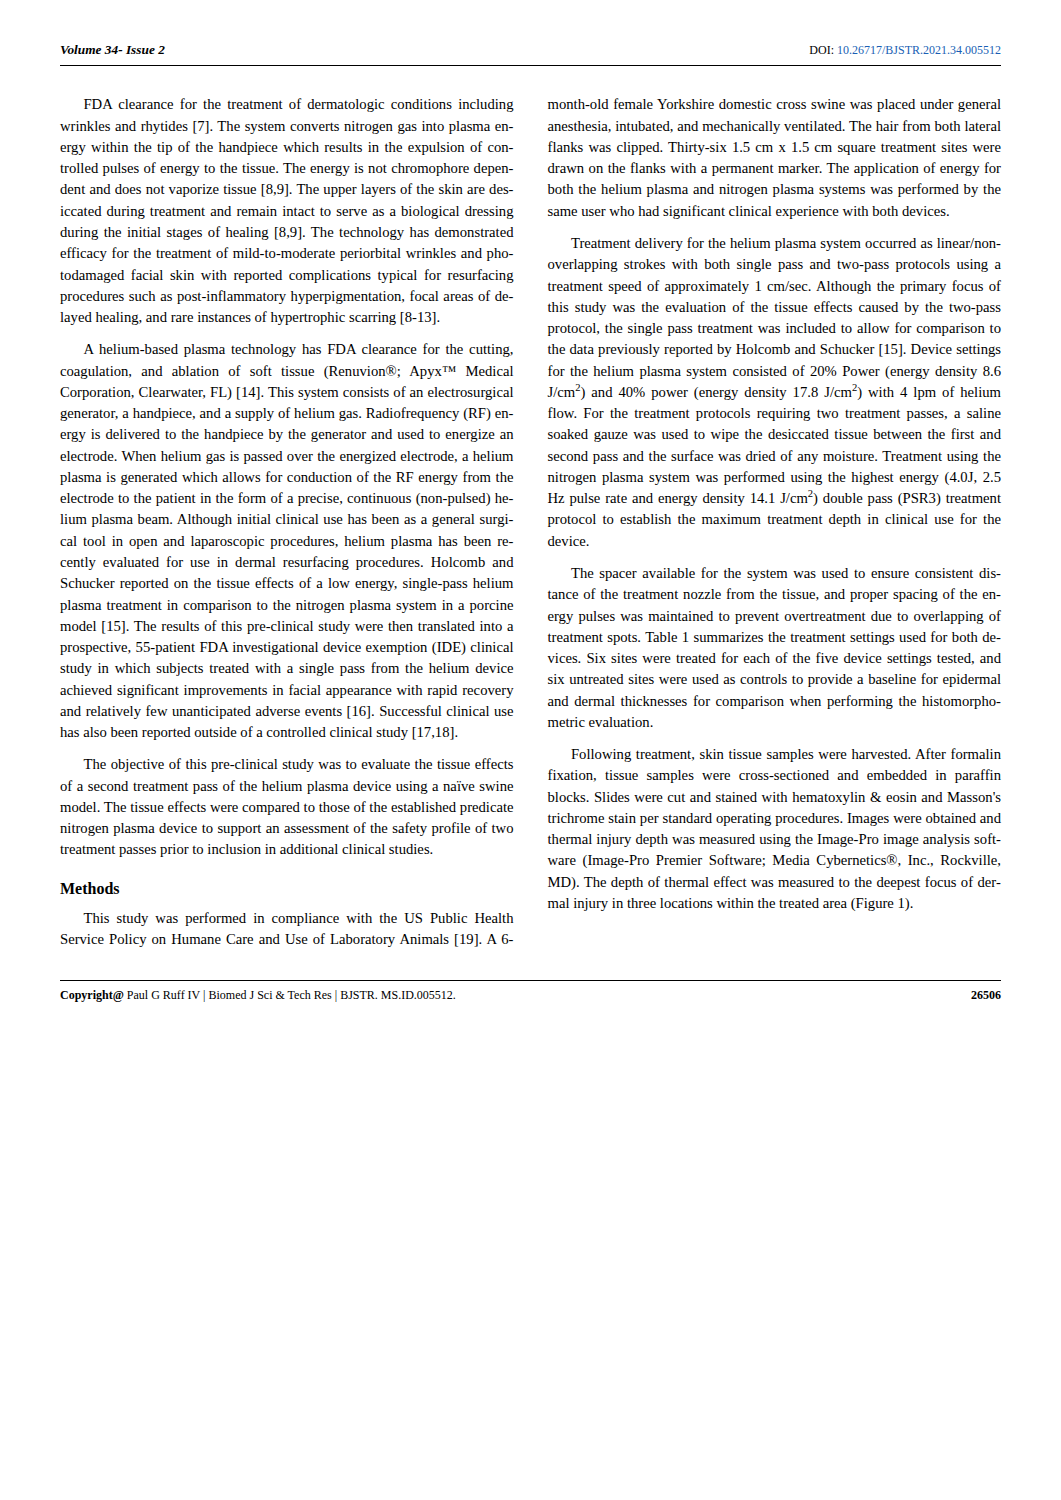Volume 34- Issue 2
DOI: 10.26717/BJSTR.2021.34.005512
FDA clearance for the treatment of dermatologic conditions including wrinkles and rhytides [7]. The system converts nitrogen gas into plasma energy within the tip of the handpiece which results in the expulsion of controlled pulses of energy to the tissue. The energy is not chromophore dependent and does not vaporize tissue [8,9]. The upper layers of the skin are desiccated during treatment and remain intact to serve as a biological dressing during the initial stages of healing [8,9]. The technology has demonstrated efficacy for the treatment of mild-to-moderate periorbital wrinkles and photodamaged facial skin with reported complications typical for resurfacing procedures such as post-inflammatory hyperpigmentation, focal areas of delayed healing, and rare instances of hypertrophic scarring [8-13].
A helium-based plasma technology has FDA clearance for the cutting, coagulation, and ablation of soft tissue (Renuvion®; Apyx™ Medical Corporation, Clearwater, FL) [14]. This system consists of an electrosurgical generator, a handpiece, and a supply of helium gas. Radiofrequency (RF) energy is delivered to the handpiece by the generator and used to energize an electrode. When helium gas is passed over the energized electrode, a helium plasma is generated which allows for conduction of the RF energy from the electrode to the patient in the form of a precise, continuous (non-pulsed) helium plasma beam. Although initial clinical use has been as a general surgical tool in open and laparoscopic procedures, helium plasma has been recently evaluated for use in dermal resurfacing procedures. Holcomb and Schucker reported on the tissue effects of a low energy, single-pass helium plasma treatment in comparison to the nitrogen plasma system in a porcine model [15]. The results of this pre-clinical study were then translated into a prospective, 55-patient FDA investigational device exemption (IDE) clinical study in which subjects treated with a single pass from the helium device achieved significant improvements in facial appearance with rapid recovery and relatively few unanticipated adverse events [16]. Successful clinical use has also been reported outside of a controlled clinical study [17,18].
The objective of this pre-clinical study was to evaluate the tissue effects of a second treatment pass of the helium plasma device using a naïve swine model. The tissue effects were compared to those of the established predicate nitrogen plasma device to support an assessment of the safety profile of two treatment passes prior to inclusion in additional clinical studies.
Methods
This study was performed in compliance with the US Public Health Service Policy on Humane Care and Use of Laboratory Animals [19]. A 6-month-old female Yorkshire domestic cross swine was placed under general anesthesia, intubated, and mechanically ventilated. The hair from both lateral flanks was clipped. Thirty-six 1.5 cm x 1.5 cm square treatment sites were drawn on the flanks with a permanent marker. The application of energy for both the helium plasma and nitrogen plasma systems was performed by the same user who had significant clinical experience with both devices.
Treatment delivery for the helium plasma system occurred as linear/non-overlapping strokes with both single pass and two-pass protocols using a treatment speed of approximately 1 cm/sec. Although the primary focus of this study was the evaluation of the tissue effects caused by the two-pass protocol, the single pass treatment was included to allow for comparison to the data previously reported by Holcomb and Schucker [15]. Device settings for the helium plasma system consisted of 20% Power (energy density 8.6 J/cm2) and 40% power (energy density 17.8 J/cm2) with 4 lpm of helium flow. For the treatment protocols requiring two treatment passes, a saline soaked gauze was used to wipe the desiccated tissue between the first and second pass and the surface was dried of any moisture. Treatment using the nitrogen plasma system was performed using the highest energy (4.0J, 2.5 Hz pulse rate and energy density 14.1 J/cm2) double pass (PSR3) treatment protocol to establish the maximum treatment depth in clinical use for the device.
The spacer available for the system was used to ensure consistent distance of the treatment nozzle from the tissue, and proper spacing of the energy pulses was maintained to prevent overtreatment due to overlapping of treatment spots. Table 1 summarizes the treatment settings used for both devices. Six sites were treated for each of the five device settings tested, and six untreated sites were used as controls to provide a baseline for epidermal and dermal thicknesses for comparison when performing the histomorphometric evaluation.
Following treatment, skin tissue samples were harvested. After formalin fixation, tissue samples were cross-sectioned and embedded in paraffin blocks. Slides were cut and stained with hematoxylin & eosin and Masson's trichrome stain per standard operating procedures. Images were obtained and thermal injury depth was measured using the Image-Pro image analysis software (Image-Pro Premier Software; Media Cybernetics®, Inc., Rockville, MD). The depth of thermal effect was measured to the deepest focus of dermal injury in three locations within the treated area (Figure 1).
Copyright@ Paul G Ruff IV | Biomed J Sci & Tech Res | BJSTR. MS.ID.005512.
26506